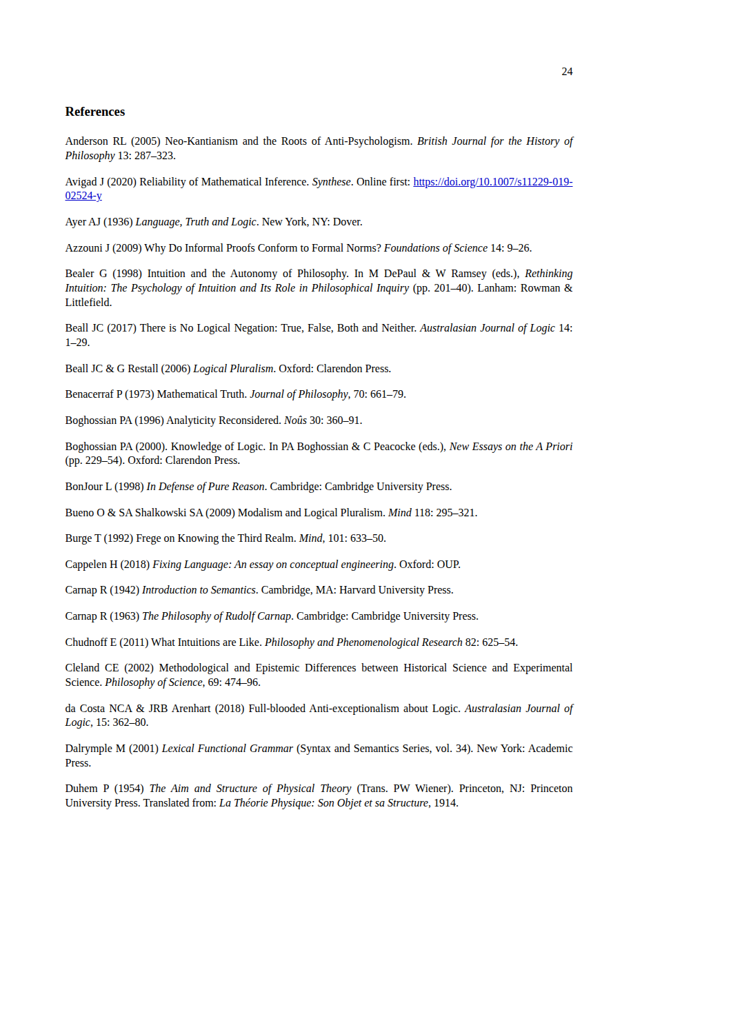24
References
Anderson RL (2005) Neo-Kantianism and the Roots of Anti-Psychologism. British Journal for the History of Philosophy 13: 287–323.
Avigad J (2020) Reliability of Mathematical Inference. Synthese. Online first: https://doi.org/10.1007/s11229-019-02524-y
Ayer AJ (1936) Language, Truth and Logic. New York, NY: Dover.
Azzouni J (2009) Why Do Informal Proofs Conform to Formal Norms? Foundations of Science 14: 9–26.
Bealer G (1998) Intuition and the Autonomy of Philosophy. In M DePaul & W Ramsey (eds.), Rethinking Intuition: The Psychology of Intuition and Its Role in Philosophical Inquiry (pp. 201–40). Lanham: Rowman & Littlefield.
Beall JC (2017) There is No Logical Negation: True, False, Both and Neither. Australasian Journal of Logic 14: 1–29.
Beall JC & G Restall (2006) Logical Pluralism. Oxford: Clarendon Press.
Benacerraf P (1973) Mathematical Truth. Journal of Philosophy, 70: 661–79.
Boghossian PA (1996) Analyticity Reconsidered. Noûs 30: 360–91.
Boghossian PA (2000). Knowledge of Logic. In PA Boghossian & C Peacocke (eds.), New Essays on the A Priori (pp. 229–54). Oxford: Clarendon Press.
BonJour L (1998) In Defense of Pure Reason. Cambridge: Cambridge University Press.
Bueno O & SA Shalkowski SA (2009) Modalism and Logical Pluralism. Mind 118: 295–321.
Burge T (1992) Frege on Knowing the Third Realm. Mind, 101: 633–50.
Cappelen H (2018) Fixing Language: An essay on conceptual engineering. Oxford: OUP.
Carnap R (1942) Introduction to Semantics. Cambridge, MA: Harvard University Press.
Carnap R (1963) The Philosophy of Rudolf Carnap. Cambridge: Cambridge University Press.
Chudnoff E (2011) What Intuitions are Like. Philosophy and Phenomenological Research 82: 625–54.
Cleland CE (2002) Methodological and Epistemic Differences between Historical Science and Experimental Science. Philosophy of Science, 69: 474–96.
da Costa NCA & JRB Arenhart (2018) Full-blooded Anti-exceptionalism about Logic. Australasian Journal of Logic, 15: 362–80.
Dalrymple M (2001) Lexical Functional Grammar (Syntax and Semantics Series, vol. 34). New York: Academic Press.
Duhem P (1954) The Aim and Structure of Physical Theory (Trans. PW Wiener). Princeton, NJ: Princeton University Press. Translated from: La Théorie Physique: Son Objet et sa Structure, 1914.